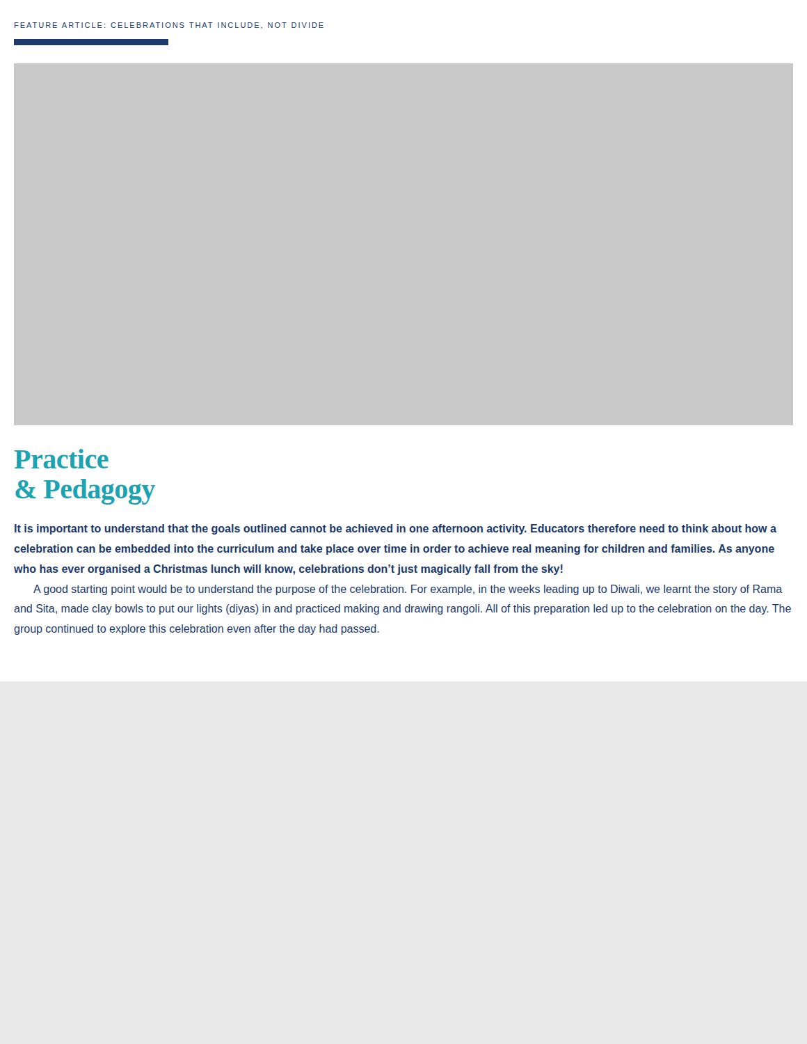Feature Article: Celebrations That Include, Not Divide
Practice
& Pedagogy
It is important to understand that the goals outlined cannot be achieved in one afternoon activity. Educators therefore need to think about how a celebration can be embedded into the curriculum and take place over time in order to achieve real meaning for children and families. As anyone who has ever organised a Christmas lunch will know, celebrations don’t just magically fall from the sky!
A good starting point would be to understand the purpose of the celebration. For example, in the weeks leading up to Diwali, we learnt the story of Rama and Sita, made clay bowls to put our lights (diyas) in and practiced making and drawing rangoli. All of this preparation led up to the celebration on the day. The group continued to explore this celebration even after the day had passed.